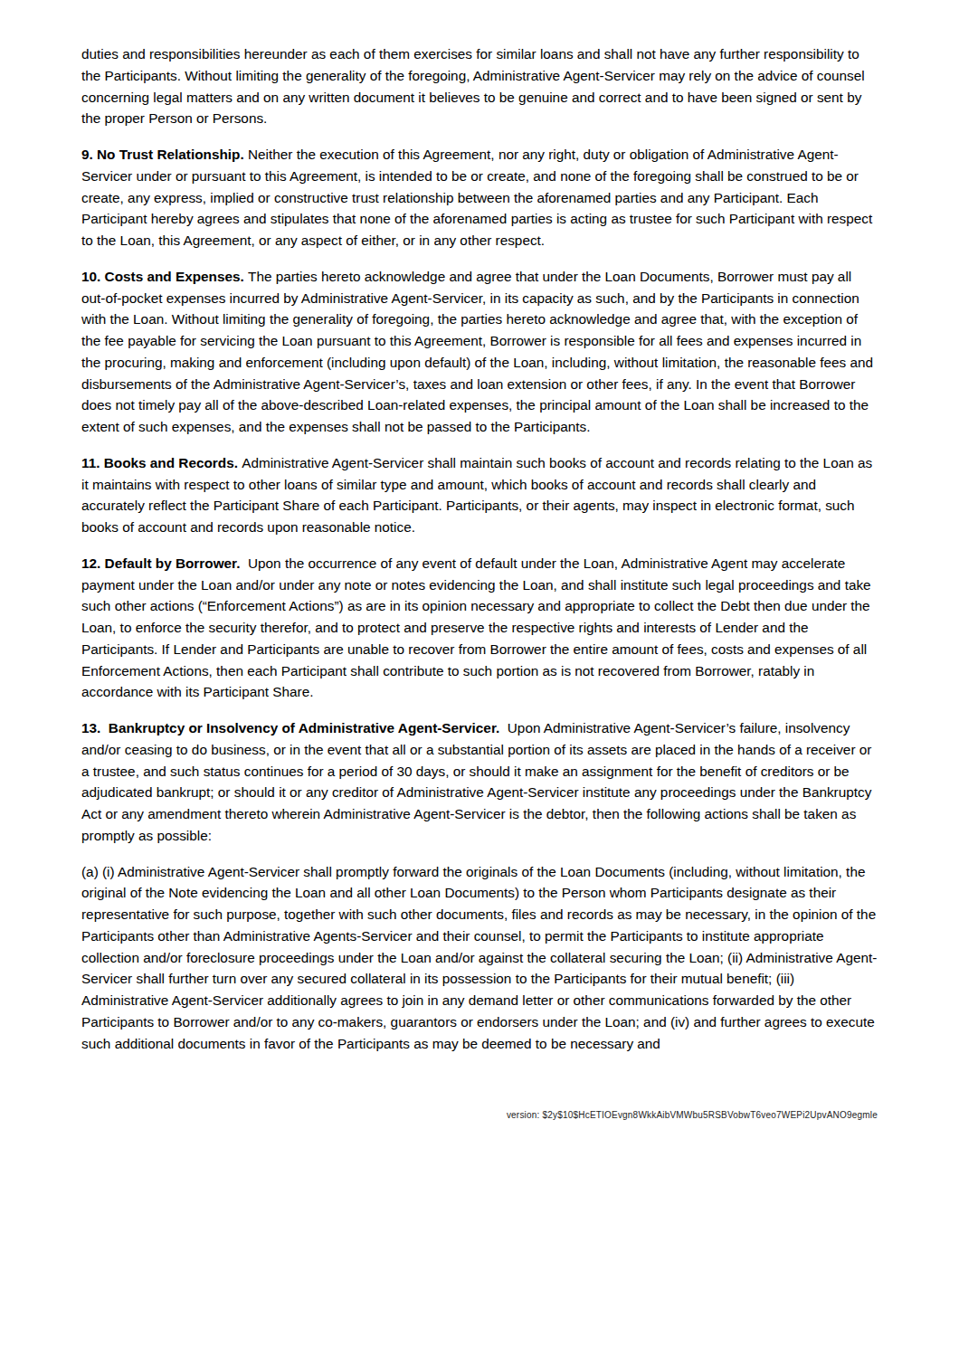duties and responsibilities hereunder as each of them exercises for similar loans and shall not have any further responsibility to the Participants. Without limiting the generality of the foregoing, Administrative Agent-Servicer may rely on the advice of counsel concerning legal matters and on any written document it believes to be genuine and correct and to have been signed or sent by the proper Person or Persons.
9. No Trust Relationship. Neither the execution of this Agreement, nor any right, duty or obligation of Administrative Agent-Servicer under or pursuant to this Agreement, is intended to be or create, and none of the foregoing shall be construed to be or create, any express, implied or constructive trust relationship between the aforenamed parties and any Participant. Each Participant hereby agrees and stipulates that none of the aforenamed parties is acting as trustee for such Participant with respect to the Loan, this Agreement, or any aspect of either, or in any other respect.
10. Costs and Expenses. The parties hereto acknowledge and agree that under the Loan Documents, Borrower must pay all out-of-pocket expenses incurred by Administrative Agent-Servicer, in its capacity as such, and by the Participants in connection with the Loan. Without limiting the generality of foregoing, the parties hereto acknowledge and agree that, with the exception of the fee payable for servicing the Loan pursuant to this Agreement, Borrower is responsible for all fees and expenses incurred in the procuring, making and enforcement (including upon default) of the Loan, including, without limitation, the reasonable fees and disbursements of the Administrative Agent-Servicer’s, taxes and loan extension or other fees, if any. In the event that Borrower does not timely pay all of the above-described Loan-related expenses, the principal amount of the Loan shall be increased to the extent of such expenses, and the expenses shall not be passed to the Participants.
11. Books and Records. Administrative Agent-Servicer shall maintain such books of account and records relating to the Loan as it maintains with respect to other loans of similar type and amount, which books of account and records shall clearly and accurately reflect the Participant Share of each Participant. Participants, or their agents, may inspect in electronic format, such books of account and records upon reasonable notice.
12. Default by Borrower. Upon the occurrence of any event of default under the Loan, Administrative Agent may accelerate payment under the Loan and/or under any note or notes evidencing the Loan, and shall institute such legal proceedings and take such other actions (“Enforcement Actions”) as are in its opinion necessary and appropriate to collect the Debt then due under the Loan, to enforce the security therefor, and to protect and preserve the respective rights and interests of Lender and the Participants. If Lender and Participants are unable to recover from Borrower the entire amount of fees, costs and expenses of all Enforcement Actions, then each Participant shall contribute to such portion as is not recovered from Borrower, ratably in accordance with its Participant Share.
13. Bankruptcy or Insolvency of Administrative Agent-Servicer. Upon Administrative Agent-Servicer’s failure, insolvency and/or ceasing to do business, or in the event that all or a substantial portion of its assets are placed in the hands of a receiver or a trustee, and such status continues for a period of 30 days, or should it make an assignment for the benefit of creditors or be adjudicated bankrupt; or should it or any creditor of Administrative Agent-Servicer institute any proceedings under the Bankruptcy Act or any amendment thereto wherein Administrative Agent-Servicer is the debtor, then the following actions shall be taken as promptly as possible:
(a) (i) Administrative Agent-Servicer shall promptly forward the originals of the Loan Documents (including, without limitation, the original of the Note evidencing the Loan and all other Loan Documents) to the Person whom Participants designate as their representative for such purpose, together with such other documents, files and records as may be necessary, in the opinion of the Participants other than Administrative Agents-Servicer and their counsel, to permit the Participants to institute appropriate collection and/or foreclosure proceedings under the Loan and/or against the collateral securing the Loan; (ii) Administrative Agent-Servicer shall further turn over any secured collateral in its possession to the Participants for their mutual benefit; (iii) Administrative Agent-Servicer additionally agrees to join in any demand letter or other communications forwarded by the other Participants to Borrower and/or to any co-makers, guarantors or endorsers under the Loan; and (iv) and further agrees to execute such additional documents in favor of the Participants as may be deemed to be necessary and
version: $2y$10$HcETIOEvgn8WkkAibVMWbu5RSBVobwT6veo7WEPi2UpvANO9egmle